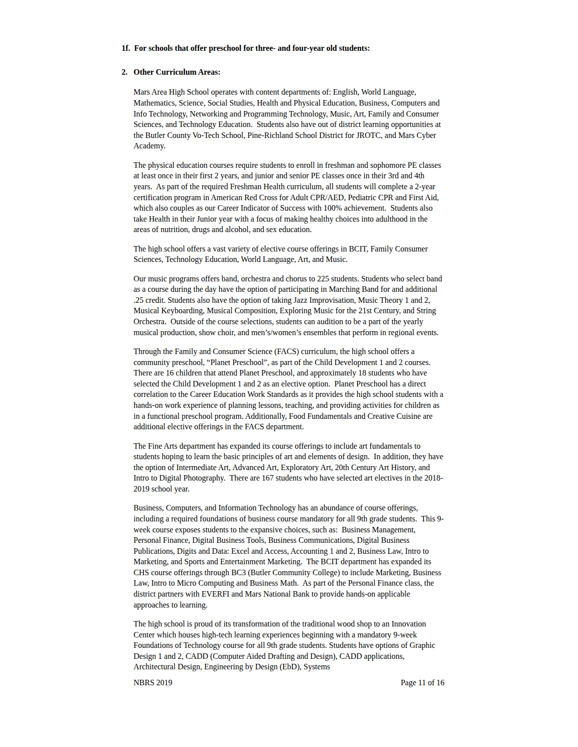1f. For schools that offer preschool for three- and four-year old students:
2. Other Curriculum Areas:
Mars Area High School operates with content departments of: English, World Language, Mathematics, Science, Social Studies, Health and Physical Education, Business, Computers and Info Technology, Networking and Programming Technology, Music, Art, Family and Consumer Sciences, and Technology Education. Students also have out of district learning opportunities at the Butler County Vo-Tech School, Pine-Richland School District for JROTC, and Mars Cyber Academy.
The physical education courses require students to enroll in freshman and sophomore PE classes at least once in their first 2 years, and junior and senior PE classes once in their 3rd and 4th years. As part of the required Freshman Health curriculum, all students will complete a 2-year certification program in American Red Cross for Adult CPR/AED, Pediatric CPR and First Aid, which also couples as our Career Indicator of Success with 100% achievement. Students also take Health in their Junior year with a focus of making healthy choices into adulthood in the areas of nutrition, drugs and alcohol, and sex education.
The high school offers a vast variety of elective course offerings in BCIT, Family Consumer Sciences, Technology Education, World Language, Art, and Music.
Our music programs offers band, orchestra and chorus to 225 students. Students who select band as a course during the day have the option of participating in Marching Band for and additional .25 credit. Students also have the option of taking Jazz Improvisation, Music Theory 1 and 2, Musical Keyboarding, Musical Composition, Exploring Music for the 21st Century, and String Orchestra. Outside of the course selections, students can audition to be a part of the yearly musical production, show choir, and men’s/women’s ensembles that perform in regional events.
Through the Family and Consumer Science (FACS) curriculum, the high school offers a community preschool, “Planet Preschool”, as part of the Child Development 1 and 2 courses. There are 16 children that attend Planet Preschool, and approximately 18 students who have selected the Child Development 1 and 2 as an elective option. Planet Preschool has a direct correlation to the Career Education Work Standards as it provides the high school students with a hands-on work experience of planning lessons, teaching, and providing activities for children as in a functional preschool program. Additionally, Food Fundamentals and Creative Cuisine are additional elective offerings in the FACS department.
The Fine Arts department has expanded its course offerings to include art fundamentals to students hoping to learn the basic principles of art and elements of design. In addition, they have the option of Intermediate Art, Advanced Art, Exploratory Art, 20th Century Art History, and Intro to Digital Photography. There are 167 students who have selected art electives in the 2018-2019 school year.
Business, Computers, and Information Technology has an abundance of course offerings, including a required foundations of business course mandatory for all 9th grade students. This 9-week course exposes students to the expansive choices, such as: Business Management, Personal Finance, Digital Business Tools, Business Communications, Digital Business Publications, Digits and Data: Excel and Access, Accounting 1 and 2, Business Law, Intro to Marketing, and Sports and Entertainment Marketing. The BCIT department has expanded its CHS course offerings through BC3 (Butler Community College) to include Marketing, Business Law, Intro to Micro Computing and Business Math. As part of the Personal Finance class, the district partners with EVERFI and Mars National Bank to provide hands-on applicable approaches to learning.
The high school is proud of its transformation of the traditional wood shop to an Innovation Center which houses high-tech learning experiences beginning with a mandatory 9-week Foundations of Technology course for all 9th grade students. Students have options of Graphic Design 1 and 2, CADD (Computer Aided Drafting and Design), CADD applications, Architectural Design, Engineering by Design (EbD), Systems
NBRS 2019 Page 11 of 16